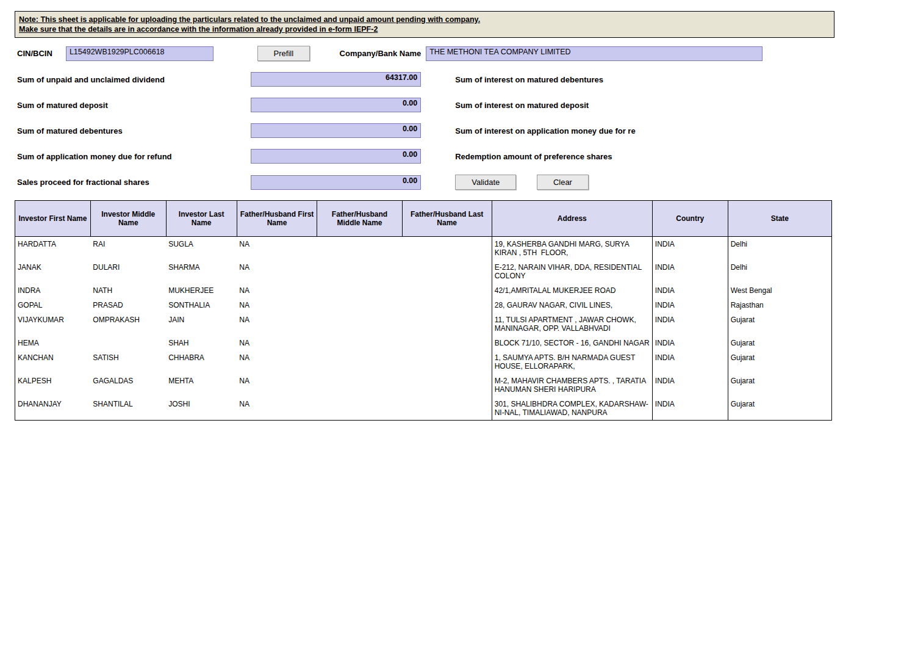Note: This sheet is applicable for uploading the particulars related to the unclaimed and unpaid amount pending with company.
Make sure that the details are in accordance with the information already provided in e-form IEPF-2
| CIN/BCIN | L15492WB1929PLC006618 | Prefill | Company/Bank Name | THE METHONI TEA COMPANY LIMITED |
| Sum of unpaid and unclaimed dividend | 64317.00 | | Sum of interest on matured debentures |
| Sum of matured deposit | 0.00 | | Sum of interest on matured deposit |
| Sum of matured debentures | 0.00 | | Sum of interest on application money due for re |
| Sum of application money due for refund | 0.00 | | Redemption amount of preference shares |
| Sales proceed for fractional shares | 0.00 | | Validate Clear |
| Investor First Name | Investor Middle Name | Investor Last Name | Father/Husband First Name | Father/Husband Middle Name | Father/Husband Last Name | Address | Country | State |
| --- | --- | --- | --- | --- | --- | --- | --- | --- |
| HARDATTA | RAI | SUGLA | NA | | | 19, KASHERBA GANDHI MARG, SURYA KIRAN , 5TH FLOOR, | INDIA | Delhi |
| JANAK | DULARI | SHARMA | NA | | | E-212, NARAIN VIHAR, DDA, RESIDENTIAL COLONY | INDIA | Delhi |
| INDRA | NATH | MUKHERJEE | NA | | | 42/1,AMRITALAL MUKERJEE ROAD | INDIA | West Bengal |
| GOPAL | PRASAD | SONTHALIA | NA | | | 28, GAURAV NAGAR, CIVIL LINES, | INDIA | Rajasthan |
| VIJAYKUMAR | OMPRAKASH | JAIN | NA | | | 11, TULSI APARTMENT , JAWAR CHOWK, MANINAGAR, OPP. VALLABHVADI | INDIA | Gujarat |
| HEMA | | SHAH | NA | | | BLOCK 71/10, SECTOR - 16, GANDHI NAGAR | INDIA | Gujarat |
| KANCHAN | SATISH | CHHABRA | NA | | | 1, SAUMYA APTS. B/H NARMADA GUEST HOUSE, ELLORAPARK, | INDIA | Gujarat |
| KALPESH | GAGALDAS | MEHTA | NA | | | M-2, MAHAVIR CHAMBERS APTS. , TARATIA HANUMAN SHERI HARIPURA | INDIA | Gujarat |
| DHANANJAY | SHANTILAL | JOSHI | NA | | | 301, SHALIBHDRA COMPLEX, KADARSHAW-NI-NAL, TIMALIAWAD, NANPURA | INDIA | Gujarat |